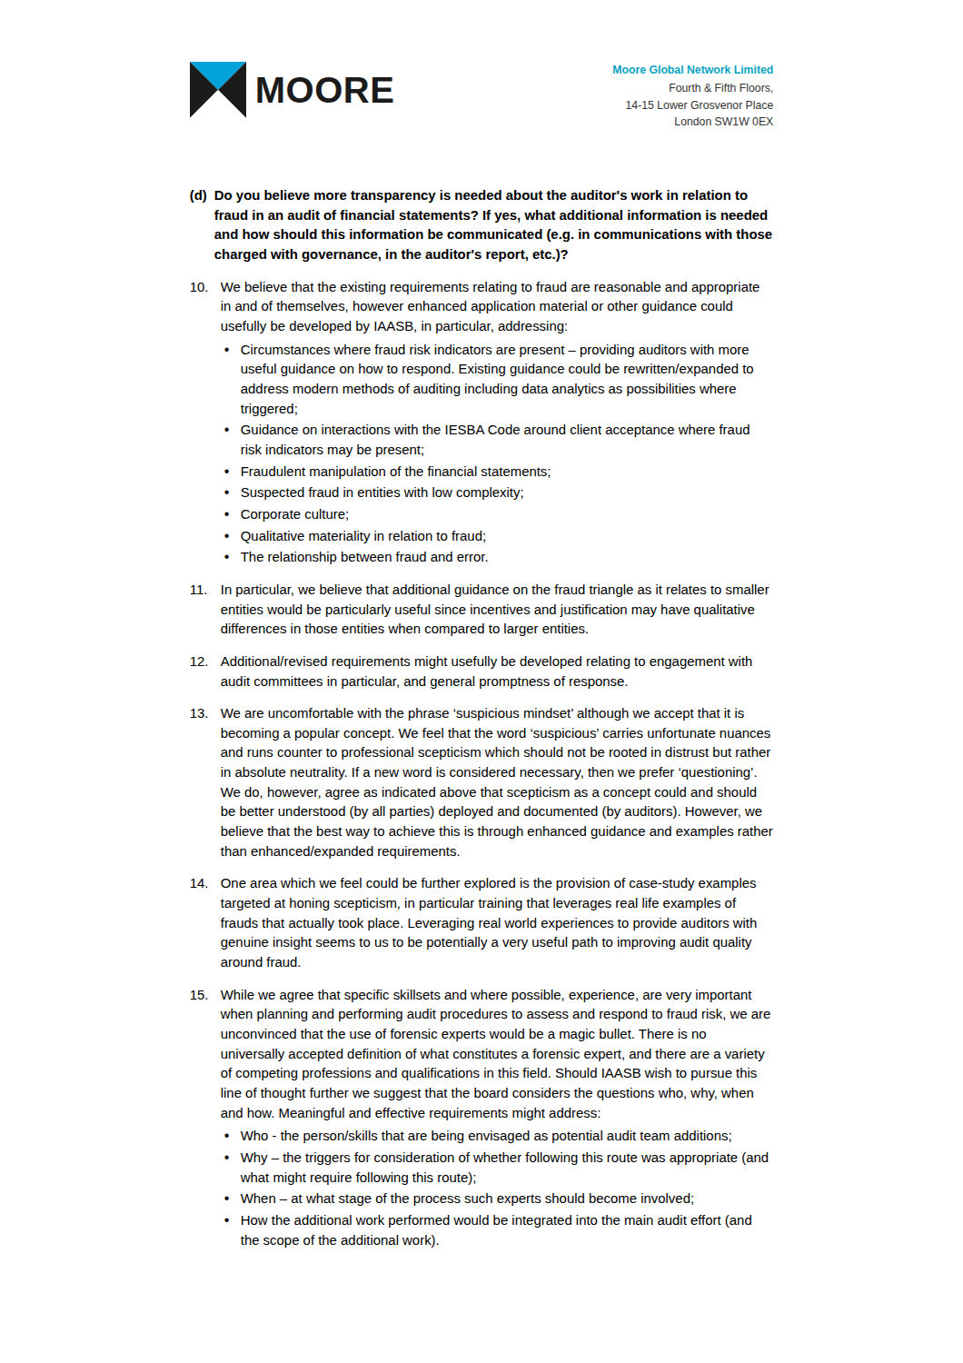MOORE
Moore Global Network Limited
Fourth & Fifth Floors,
14-15 Lower Grosvenor Place
London SW1W 0EX
(d) Do you believe more transparency is needed about the auditor's work in relation to fraud in an audit of financial statements? If yes, what additional information is needed and how should this information be communicated (e.g. in communications with those charged with governance, in the auditor's report, etc.)?
We believe that the existing requirements relating to fraud are reasonable and appropriate in and of themselves, however enhanced application material or other guidance could usefully be developed by IAASB, in particular, addressing:
Circumstances where fraud risk indicators are present – providing auditors with more useful guidance on how to respond. Existing guidance could be rewritten/expanded to address modern methods of auditing including data analytics as possibilities where triggered;
Guidance on interactions with the IESBA Code around client acceptance where fraud risk indicators may be present;
Fraudulent manipulation of the financial statements;
Suspected fraud in entities with low complexity;
Corporate culture;
Qualitative materiality in relation to fraud;
The relationship between fraud and error.
In particular, we believe that additional guidance on the fraud triangle as it relates to smaller entities would be particularly useful since incentives and justification may have qualitative differences in those entities when compared to larger entities.
Additional/revised requirements might usefully be developed relating to engagement with audit committees in particular, and general promptness of response.
We are uncomfortable with the phrase ‘suspicious mindset’ although we accept that it is becoming a popular concept. We feel that the word ‘suspicious’ carries unfortunate nuances and runs counter to professional scepticism which should not be rooted in distrust but rather in absolute neutrality. If a new word is considered necessary, then we prefer ‘questioning’. We do, however, agree as indicated above that scepticism as a concept could and should be better understood (by all parties) deployed and documented (by auditors). However, we believe that the best way to achieve this is through enhanced guidance and examples rather than enhanced/expanded requirements.
One area which we feel could be further explored is the provision of case-study examples targeted at honing scepticism, in particular training that leverages real life examples of frauds that actually took place. Leveraging real world experiences to provide auditors with genuine insight seems to us to be potentially a very useful path to improving audit quality around fraud.
While we agree that specific skillsets and where possible, experience, are very important when planning and performing audit procedures to assess and respond to fraud risk, we are unconvinced that the use of forensic experts would be a magic bullet. There is no universally accepted definition of what constitutes a forensic expert, and there are a variety of competing professions and qualifications in this field. Should IAASB wish to pursue this line of thought further we suggest that the board considers the questions who, why, when and how. Meaningful and effective requirements might address:
Who - the person/skills that are being envisaged as potential audit team additions;
Why – the triggers for consideration of whether following this route was appropriate (and what might require following this route);
When – at what stage of the process such experts should become involved;
How the additional work performed would be integrated into the main audit effort (and the scope of the additional work).